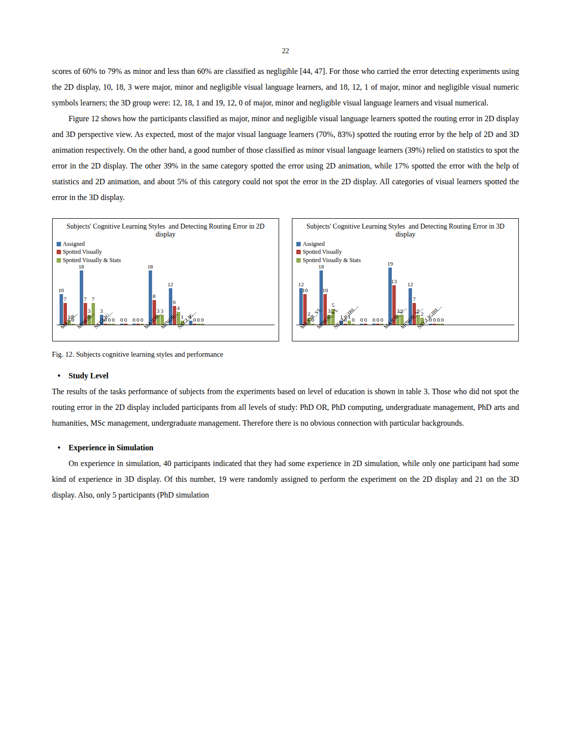22
scores of 60% to 79% as minor and less than 60% are classified as negligible [44, 47]. For those who carried the error detecting experiments using the 2D display, 10, 18, 3 were major, minor and negligible visual language learners, and 18, 12, 1 of major, minor and negligible visual numeric symbols learners; the 3D group were: 12, 18, 1 and 19, 12, 0 of major, minor and negligible visual language learners and visual numerical.
Figure 12 shows how the participants classified as major, minor and negligible visual language learners spotted the routing error in 2D display and 3D perspective view. As expected, most of the major visual language learners (70%, 83%) spotted the routing error by the help of 2D and 3D animation respectively. On the other hand, a good number of those classified as minor visual language learners (39%) relied on statistics to spot the error in the 2D display. The other 39% in the same category spotted the error using 2D animation, while 17% spotted the error with the help of statistics and 2D animation, and about 5% of this category could not spot the error in the 2D display. All categories of visual learners spotted the error in the 3D display.
Subjects' Cognitive Learning Styles and Detecting Routing Error in 2D display
Assigned
Spotted Visually
Spotted Visually & Stats
10
7
1
0
18
7
3
7
3
0
0
0
0
0
0
0
0
18
8
3
3
12
6
4
1
1
0
0
0
MAJOR...
MINOR...
NEGLIG...
MAJOR...
MINOR...
NEGLIG...
Subjects' Cognitive Learning Styles and Detecting Routing Error in 3D display
Assigned
Spotted Visually
Spotted Visually & Stats
12
10
2
0
18
10
3
5
1
0
1
0
0
0
0
0
0
19
13
3
3
12
7
3
2
0
0
0
0
MAJOR_VL
MINOR_VL
NEGLIGIBL...
MAJOR_V ...
MINOR_V ...
NEGLIGIBL...
Fig. 12. Subjects cognitive learning styles and performance
Study Level
The results of the tasks performance of subjects from the experiments based on level of education is shown in table 3. Those who did not spot the routing error in the 2D display included participants from all levels of study: PhD OR, PhD computing, undergraduate management, PhD arts and humanities, MSc management, undergraduate management. Therefore there is no obvious connection with particular backgrounds.
Experience in Simulation
On experience in simulation, 40 participants indicated that they had some experience in 2D simulation, while only one participant had some kind of experience in 3D display. Of this number, 19 were randomly assigned to perform the experiment on the 2D display and 21 on the 3D display. Also, only 5 participants (PhD simulation